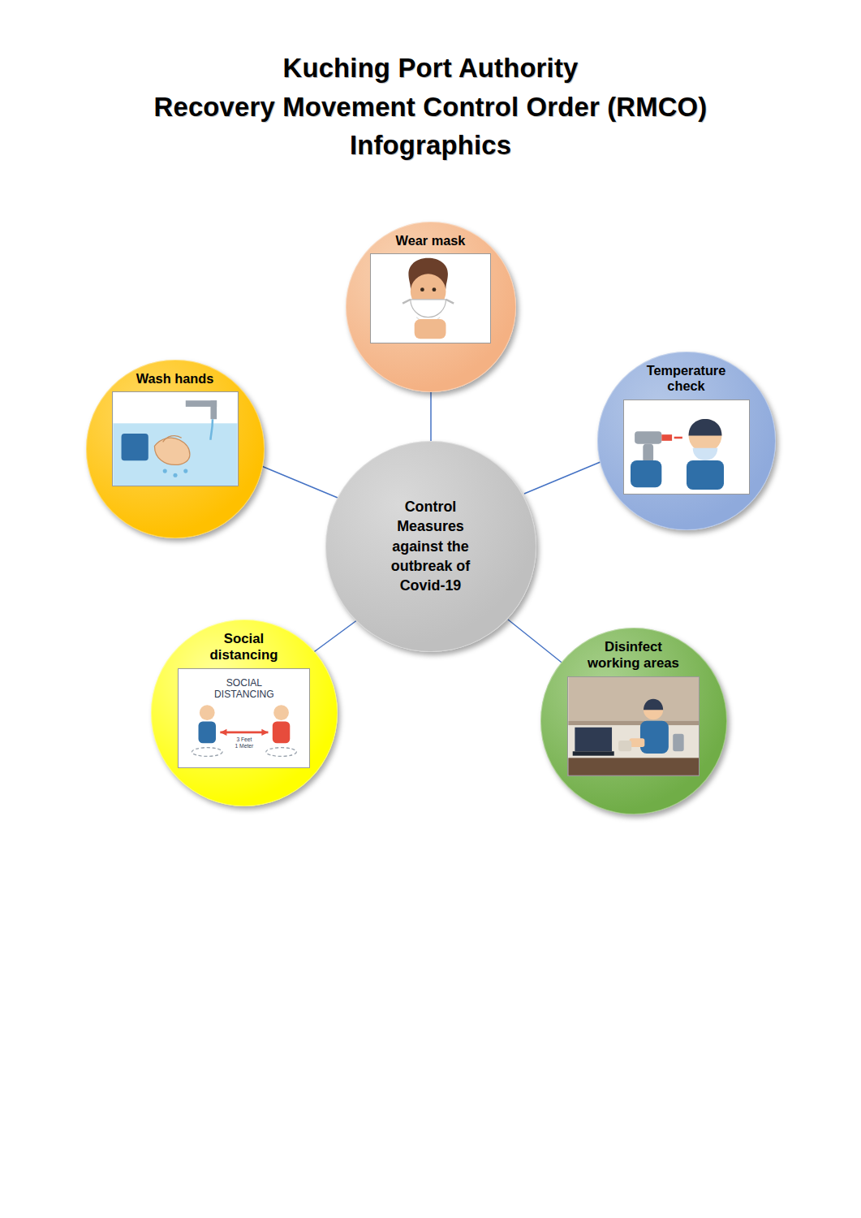Kuching Port Authority Recovery Movement Control Order (RMCO) Infographics
Wear mask
Wash hands
Control
Measures
against the
outbreak of
Covid-19
Temperature
check
Social
distancing
SOCIAL DISTANCING 3 Feet 1 Meter
Disinfect
working areas